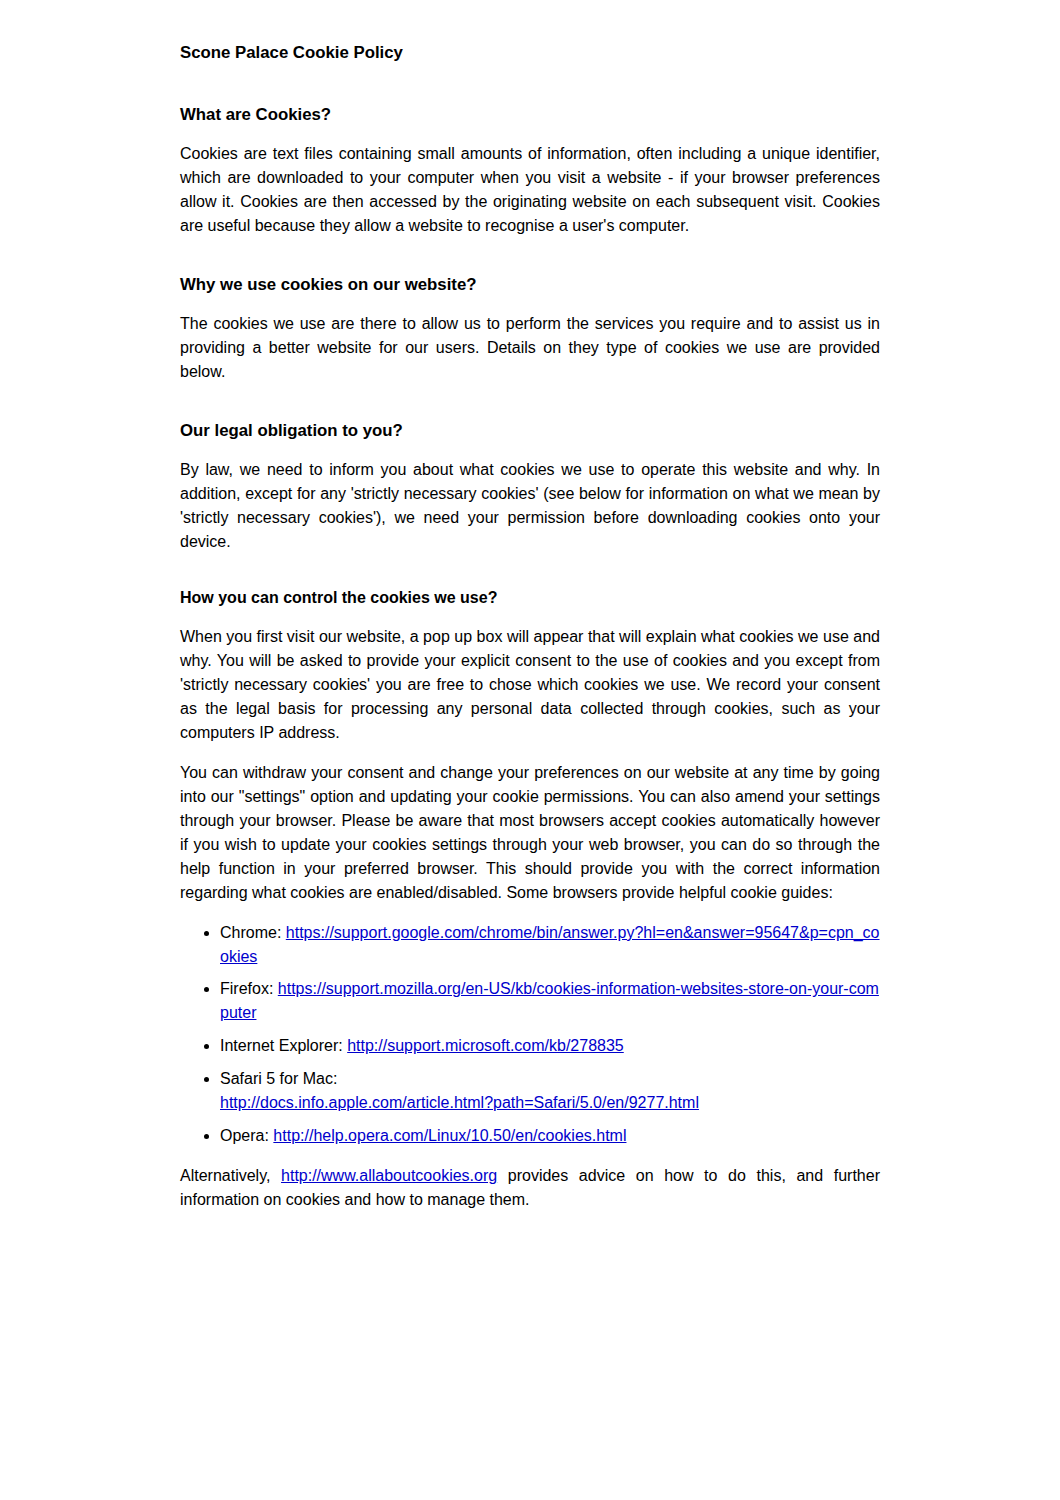Scone Palace Cookie Policy
What are Cookies?
Cookies are text files containing small amounts of information, often including a unique identifier, which are downloaded to your computer when you visit a website - if your browser preferences allow it. Cookies are then accessed by the originating website on each subsequent visit. Cookies are useful because they allow a website to recognise a user's computer.
Why we use cookies on our website?
The cookies we use are there to allow us to perform the services you require and to assist us in providing a better website for our users. Details on they type of cookies we use are provided below.
Our legal obligation to you?
By law, we need to inform you about what cookies we use to operate this website and why. In addition, except for any 'strictly necessary cookies' (see below for information on what we mean by 'strictly necessary cookies'), we need your permission before downloading cookies onto your device.
How you can control the cookies we use?
When you first visit our website, a pop up box will appear that will explain what cookies we use and why. You will be asked to provide your explicit consent to the use of cookies and you except from 'strictly necessary cookies' you are free to chose which cookies we use. We record your consent as the legal basis for processing any personal data collected through cookies, such as your computers IP address.
You can withdraw your consent and change your preferences on our website at any time by going into our "settings" option and updating your cookie permissions. You can also amend your settings through your browser. Please be aware that most browsers accept cookies automatically however if you wish to update your cookies settings through your web browser, you can do so through the help function in your preferred browser. This should provide you with the correct information regarding what cookies are enabled/disabled. Some browsers provide helpful cookie guides:
Chrome: https://support.google.com/chrome/bin/answer.py?hl=en&answer=95647&p=cpn_cookies
Firefox: https://support.mozilla.org/en-US/kb/cookies-information-websites-store-on-your-computer
Internet Explorer: http://support.microsoft.com/kb/278835
Safari 5 for Mac:
http://docs.info.apple.com/article.html?path=Safari/5.0/en/9277.html
Opera: http://help.opera.com/Linux/10.50/en/cookies.html
Alternatively, http://www.allaboutcookies.org provides advice on how to do this, and further information on cookies and how to manage them.